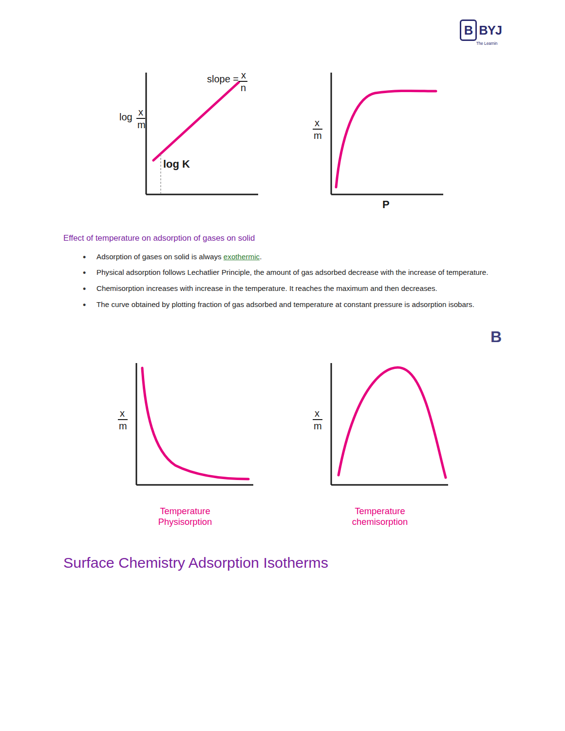BBYJThe Learnin
slope = x n log x m log K
x m P
Effect of temperature on adsorption of gases on solid
Adsorption of gases on solid is always exothermic.
Physical adsorption follows Lechatlier Principle, the amount of gas adsorbed decrease with the increase of temperature.
Chemisorption increases with increase in the temperature. It reaches the maximum and then decreases.
The curve obtained by plotting fraction of gas adsorbed and temperature at constant pressure is adsorption isobars.
B
x m
Temperature
Physisorption
x m
Temperature
chemisorption
Surface Chemistry Adsorption Isotherms